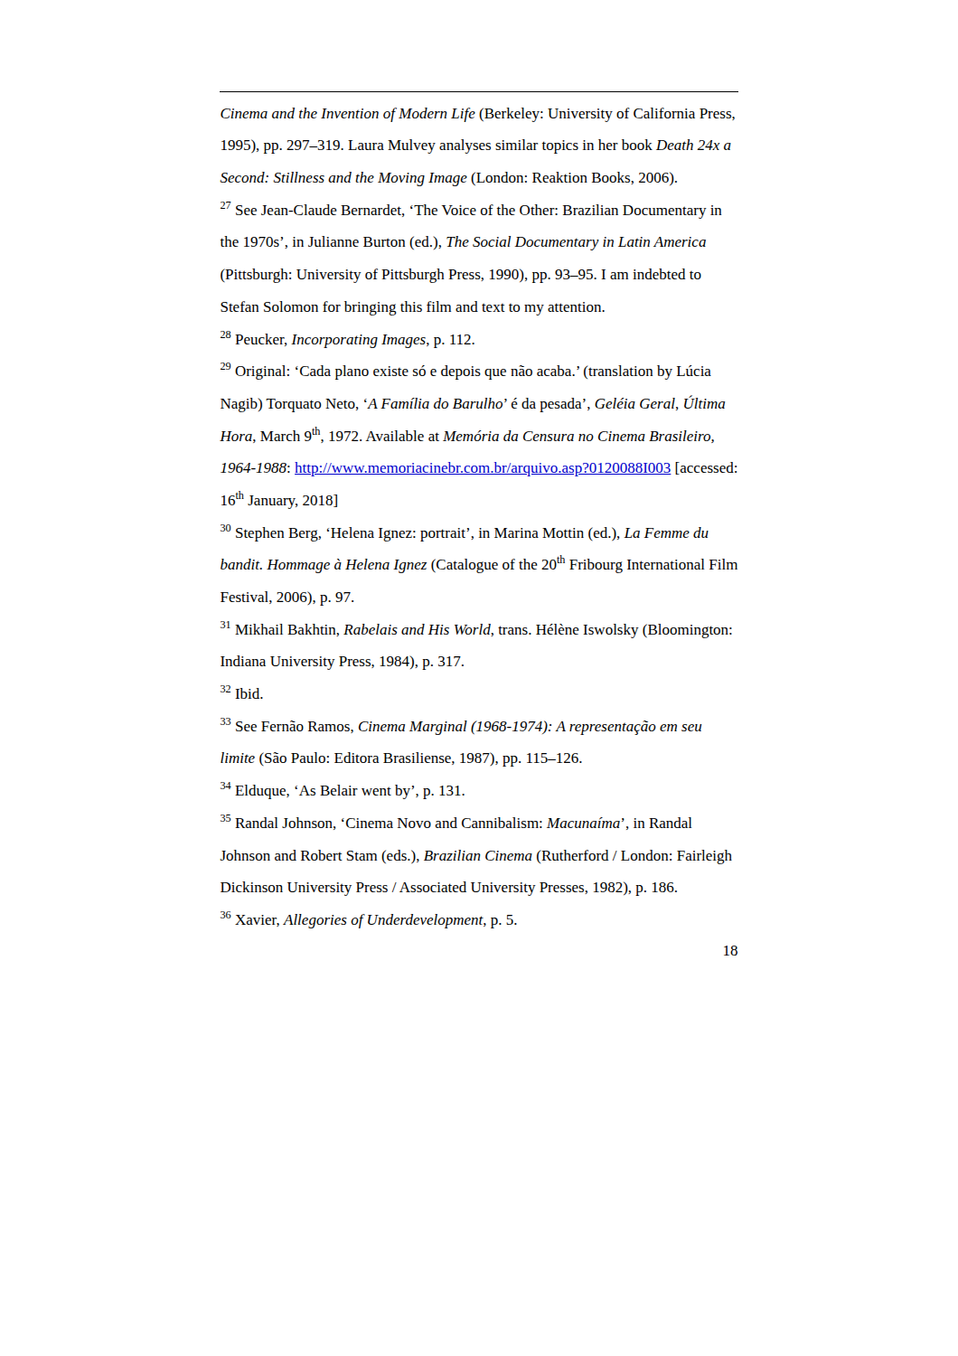Cinema and the Invention of Modern Life (Berkeley: University of California Press, 1995), pp. 297–319. Laura Mulvey analyses similar topics in her book Death 24x a Second: Stillness and the Moving Image (London: Reaktion Books, 2006).
27 See Jean-Claude Bernardet, ‘The Voice of the Other: Brazilian Documentary in the 1970s’, in Julianne Burton (ed.), The Social Documentary in Latin America (Pittsburgh: University of Pittsburgh Press, 1990), pp. 93–95. I am indebted to Stefan Solomon for bringing this film and text to my attention.
28 Peucker, Incorporating Images, p. 112.
29 Original: ‘Cada plano existe só e depois que não acaba.’ (translation by Lúcia Nagib) Torquato Neto, ‘A Família do Barulho’ é da pesada’, Geléia Geral, Última Hora, March 9th, 1972. Available at Memória da Censura no Cinema Brasileiro, 1964-1988: http://www.memoriacinebr.com.br/arquivo.asp?0120088I003 [accessed: 16th January, 2018]
30 Stephen Berg, ‘Helena Ignez: portrait’, in Marina Mottin (ed.), La Femme du bandit. Hommage à Helena Ignez (Catalogue of the 20th Fribourg International Film Festival, 2006), p. 97.
31 Mikhail Bakhtin, Rabelais and His World, trans. Hélène Iswolsky (Bloomington: Indiana University Press, 1984), p. 317.
32 Ibid.
33 See Fernão Ramos, Cinema Marginal (1968-1974): A representação em seu limite (São Paulo: Editora Brasiliense, 1987), pp. 115–126.
34 Elduque, ‘As Belair went by’, p. 131.
35 Randal Johnson, ‘Cinema Novo and Cannibalism: Macunaíma’, in Randal Johnson and Robert Stam (eds.), Brazilian Cinema (Rutherford / London: Fairleigh Dickinson University Press / Associated University Presses, 1982), p. 186.
36 Xavier, Allegories of Underdevelopment, p. 5.
18